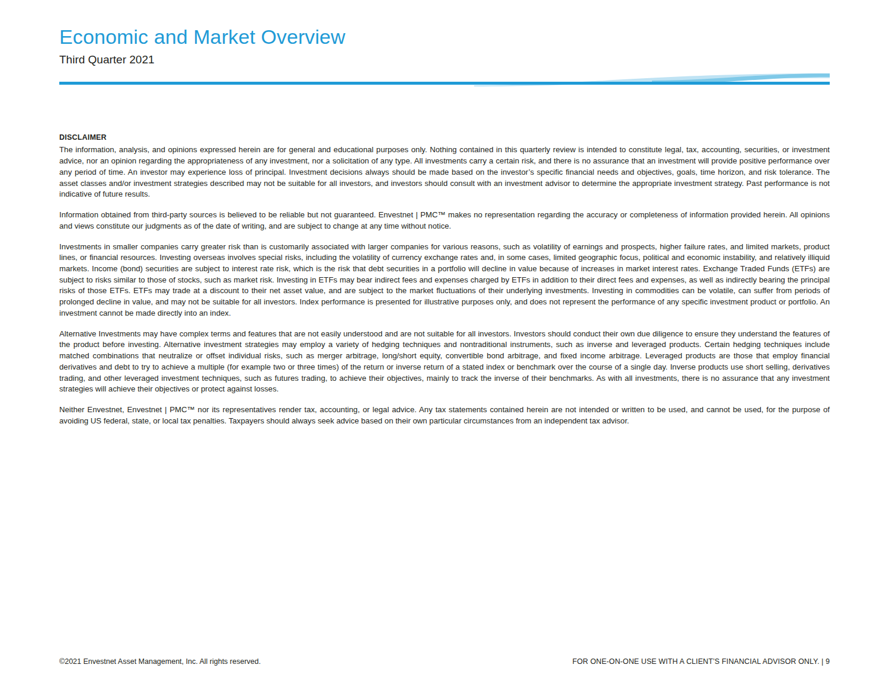Economic and Market Overview
Third Quarter 2021
DISCLAIMER
The information, analysis, and opinions expressed herein are for general and educational purposes only. Nothing contained in this quarterly review is intended to constitute legal, tax, accounting, securities, or investment advice, nor an opinion regarding the appropriateness of any investment, nor a solicitation of any type. All investments carry a certain risk, and there is no assurance that an investment will provide positive performance over any period of time. An investor may experience loss of principal. Investment decisions always should be made based on the investor’s specific financial needs and objectives, goals, time horizon, and risk tolerance. The asset classes and/or investment strategies described may not be suitable for all investors, and investors should consult with an investment advisor to determine the appropriate investment strategy. Past performance is not indicative of future results.
Information obtained from third-party sources is believed to be reliable but not guaranteed. Envestnet | PMC™ makes no representation regarding the accuracy or completeness of information provided herein. All opinions and views constitute our judgments as of the date of writing, and are subject to change at any time without notice.
Investments in smaller companies carry greater risk than is customarily associated with larger companies for various reasons, such as volatility of earnings and prospects, higher failure rates, and limited markets, product lines, or financial resources. Investing overseas involves special risks, including the volatility of currency exchange rates and, in some cases, limited geographic focus, political and economic instability, and relatively illiquid markets. Income (bond) securities are subject to interest rate risk, which is the risk that debt securities in a portfolio will decline in value because of increases in market interest rates. Exchange Traded Funds (ETFs) are subject to risks similar to those of stocks, such as market risk. Investing in ETFs may bear indirect fees and expenses charged by ETFs in addition to their direct fees and expenses, as well as indirectly bearing the principal risks of those ETFs. ETFs may trade at a discount to their net asset value, and are subject to the market fluctuations of their underlying investments. Investing in commodities can be volatile, can suffer from periods of prolonged decline in value, and may not be suitable for all investors. Index performance is presented for illustrative purposes only, and does not represent the performance of any specific investment product or portfolio. An investment cannot be made directly into an index.
Alternative Investments may have complex terms and features that are not easily understood and are not suitable for all investors. Investors should conduct their own due diligence to ensure they understand the features of the product before investing. Alternative investment strategies may employ a variety of hedging techniques and nontraditional instruments, such as inverse and leveraged products. Certain hedging techniques include matched combinations that neutralize or offset individual risks, such as merger arbitrage, long/short equity, convertible bond arbitrage, and fixed income arbitrage. Leveraged products are those that employ financial derivatives and debt to try to achieve a multiple (for example two or three times) of the return or inverse return of a stated index or benchmark over the course of a single day. Inverse products use short selling, derivatives trading, and other leveraged investment techniques, such as futures trading, to achieve their objectives, mainly to track the inverse of their benchmarks. As with all investments, there is no assurance that any investment strategies will achieve their objectives or protect against losses.
Neither Envestnet, Envestnet | PMC™ nor its representatives render tax, accounting, or legal advice. Any tax statements contained herein are not intended or written to be used, and cannot be used, for the purpose of avoiding US federal, state, or local tax penalties. Taxpayers should always seek advice based on their own particular circumstances from an independent tax advisor.
©2021 Envestnet Asset Management, Inc. All rights reserved.
FOR ONE-ON-ONE USE WITH A CLIENT’S FINANCIAL ADVISOR ONLY. | 9